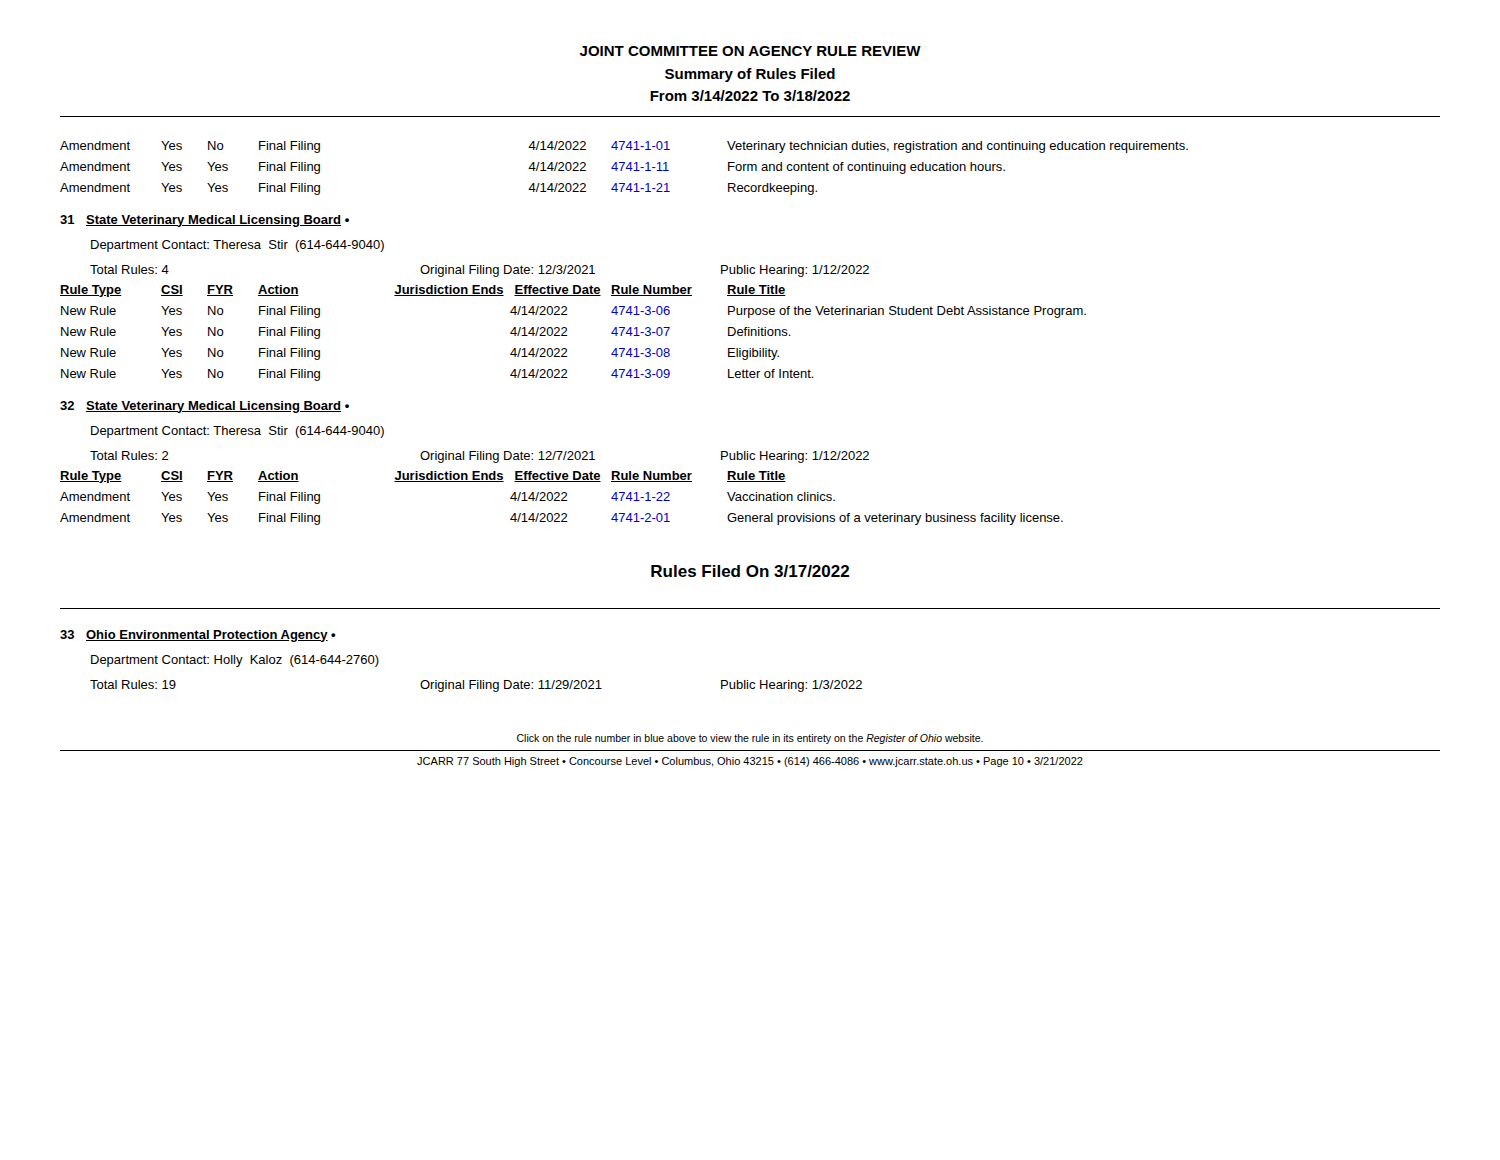JOINT COMMITTEE ON AGENCY RULE REVIEW
Summary of Rules Filed
From 3/14/2022 To 3/18/2022
| Amendment | Yes | No | Final Filing | | 4/14/2022 | 4741-1-01 | Veterinary technician duties, registration and continuing education requirements. |
| Amendment | Yes | Yes | Final Filing | | 4/14/2022 | 4741-1-11 | Form and content of continuing education hours. |
| Amendment | Yes | Yes | Final Filing | | 4/14/2022 | 4741-1-21 | Recordkeeping. |
31 State Veterinary Medical Licensing Board •
Department Contact: Theresa Stir (614-644-9040)
Total Rules: 4
Original Filing Date: 12/3/2021
Public Hearing: 1/12/2022
| Rule Type | CSI | FYR | Action | Jurisdiction Ends | Effective Date | Rule Number | Rule Title |
| New Rule | Yes | No | Final Filing | | 4/14/2022 | 4741-3-06 | Purpose of the Veterinarian Student Debt Assistance Program. |
| New Rule | Yes | No | Final Filing | | 4/14/2022 | 4741-3-07 | Definitions. |
| New Rule | Yes | No | Final Filing | | 4/14/2022 | 4741-3-08 | Eligibility. |
| New Rule | Yes | No | Final Filing | | 4/14/2022 | 4741-3-09 | Letter of Intent. |
32 State Veterinary Medical Licensing Board •
Department Contact: Theresa Stir (614-644-9040)
Total Rules: 2
Original Filing Date: 12/7/2021
Public Hearing: 1/12/2022
| Rule Type | CSI | FYR | Action | Jurisdiction Ends | Effective Date | Rule Number | Rule Title |
| Amendment | Yes | Yes | Final Filing | | 4/14/2022 | 4741-1-22 | Vaccination clinics. |
| Amendment | Yes | Yes | Final Filing | | 4/14/2022 | 4741-2-01 | General provisions of a veterinary business facility license. |
Rules Filed On 3/17/2022
33 Ohio Environmental Protection Agency •
Department Contact: Holly Kaloz (614-644-2760)
Total Rules: 19
Original Filing Date: 11/29/2021
Public Hearing: 1/3/2022
Click on the rule number in blue above to view the rule in its entirety on the Register of Ohio website.
JCARR 77 South High Street • Concourse Level • Columbus, Ohio 43215 • (614) 466-4086 • www.jcarr.state.oh.us • Page 10 • 3/21/2022